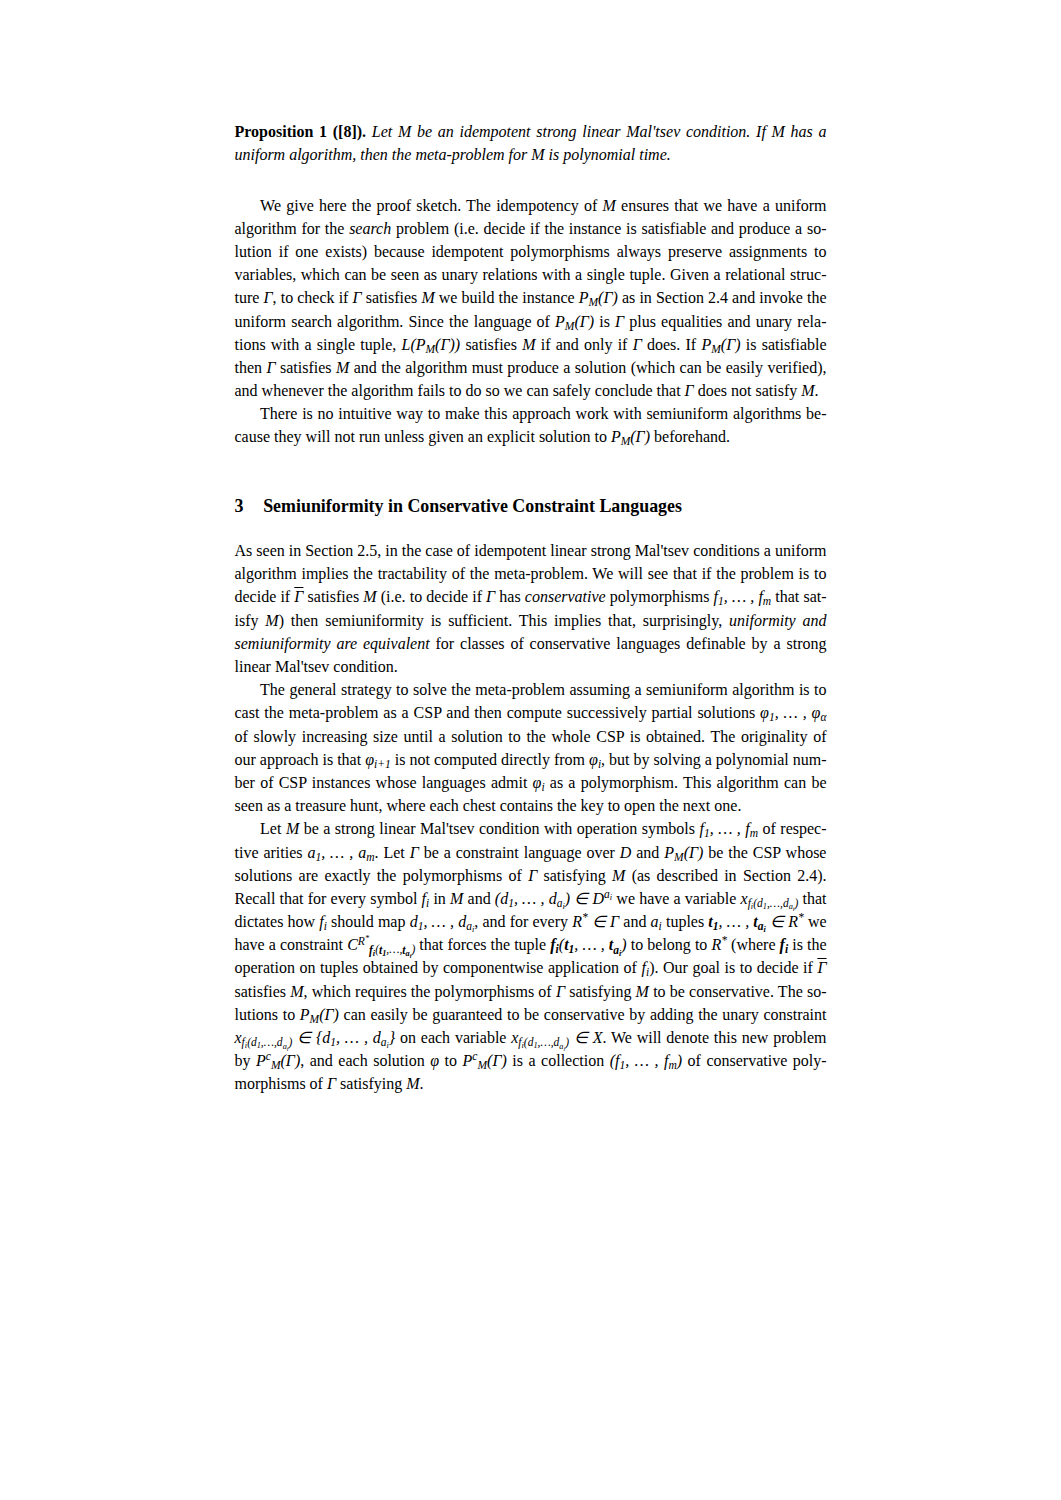Proposition 1 ([8]). Let M be an idempotent strong linear Mal'tsev condition. If M has a uniform algorithm, then the meta-problem for M is polynomial time.
We give here the proof sketch. The idempotency of M ensures that we have a uniform algorithm for the search problem (i.e. decide if the instance is satisfiable and produce a solution if one exists) because idempotent polymorphisms always preserve assignments to variables, which can be seen as unary relations with a single tuple. Given a relational structure Γ, to check if Γ satisfies M we build the instance PM(Γ) as in Section 2.4 and invoke the uniform search algorithm. Since the language of PM(Γ) is Γ plus equalities and unary relations with a single tuple, L(PM(Γ)) satisfies M if and only if Γ does. If PM(Γ) is satisfiable then Γ satisfies M and the algorithm must produce a solution (which can be easily verified), and whenever the algorithm fails to do so we can safely conclude that Γ does not satisfy M.
There is no intuitive way to make this approach work with semiuniform algorithms because they will not run unless given an explicit solution to PM(Γ) beforehand.
3 Semiuniformity in Conservative Constraint Languages
As seen in Section 2.5, in the case of idempotent linear strong Mal'tsev conditions a uniform algorithm implies the tractability of the meta-problem. We will see that if the problem is to decide if Γ satisfies M (i.e. to decide if Γ has conservative polymorphisms f1, … , fm that satisfy M) then semiuniformity is sufficient. This implies that, surprisingly, uniformity and semiuniformity are equivalent for classes of conservative languages definable by a strong linear Mal'tsev condition.
The general strategy to solve the meta-problem assuming a semiuniform algorithm is to cast the meta-problem as a CSP and then compute successively partial solutions φ1, … , φα of slowly increasing size until a solution to the whole CSP is obtained. The originality of our approach is that φi+1 is not computed directly from φi, but by solving a polynomial number of CSP instances whose languages admit φi as a polymorphism. This algorithm can be seen as a treasure hunt, where each chest contains the key to open the next one.
Let M be a strong linear Mal'tsev condition with operation symbols f1, … , fm of respective arities a1, … , am. Let Γ be a constraint language over D and PM(Γ) be the CSP whose solutions are exactly the polymorphisms of Γ satisfying M (as described in Section 2.4). Recall that for every symbol fi in M and (d1, … , dai) ∈ Dai we have a variable xfi(d1,…,dai) that dictates how fi should map d1, … , dai, and for every R* ∈ Γ and ai tuples t1, … , tai ∈ R* we have a constraint CR*fi(t1,…,tai) that forces the tuple fi(t1, … , tai) to belong to R* (where fi is the operation on tuples obtained by componentwise application of fi). Our goal is to decide if Γ satisfies M, which requires the polymorphisms of Γ satisfying M to be conservative. The solutions to PM(Γ) can easily be guaranteed to be conservative by adding the unary constraint xfi(d1,…,dai) ∈ {d1, … , dai} on each variable xfi(d1,…,dai) ∈ X. We will denote this new problem by PcM(Γ), and each solution φ to PcM(Γ) is a collection (f1, … , fm) of conservative polymorphisms of Γ satisfying M.